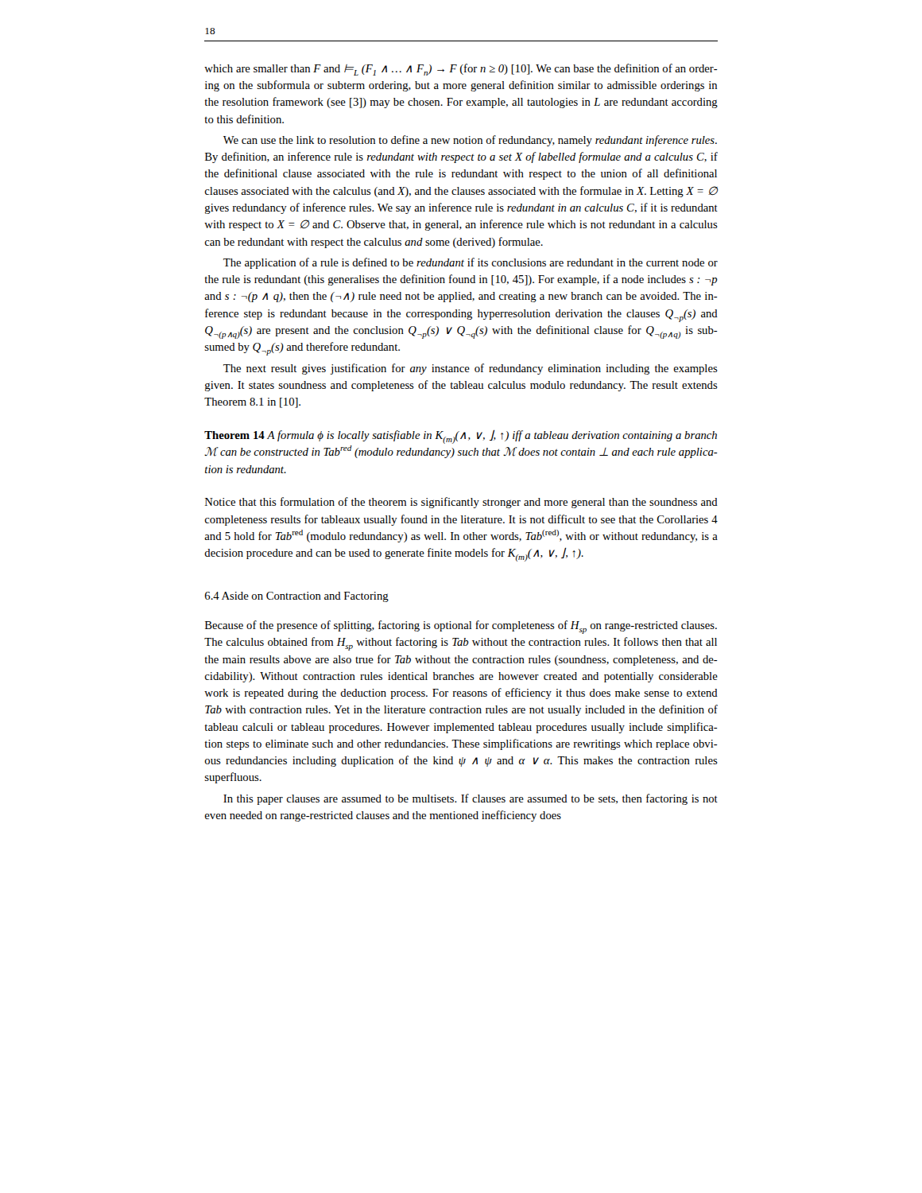18
which are smaller than F and ⊨L (F1 ∧ … ∧ Fn) → F (for n ≥ 0) [10]. We can base the definition of an ordering on the subformula or subterm ordering, but a more general definition similar to admissible orderings in the resolution framework (see [3]) may be chosen. For example, all tautologies in L are redundant according to this definition.
We can use the link to resolution to define a new notion of redundancy, namely redundant inference rules. By definition, an inference rule is redundant with respect to a set X of labelled formulae and a calculus C, if the definitional clause associated with the rule is redundant with respect to the union of all definitional clauses associated with the calculus (and X), and the clauses associated with the formulae in X. Letting X = ∅ gives redundancy of inference rules. We say an inference rule is redundant in an calculus C, if it is redundant with respect to X = ∅ and C. Observe that, in general, an inference rule which is not redundant in a calculus can be redundant with respect the calculus and some (derived) formulae.
The application of a rule is defined to be redundant if its conclusions are redundant in the current node or the rule is redundant (this generalises the definition found in [10, 45]). For example, if a node includes s : ¬p and s : ¬(p ∧ q), then the (¬∧) rule need not be applied, and creating a new branch can be avoided. The inference step is redundant because in the corresponding hyperresolution derivation the clauses Q¬p(s) and Q¬(p∧q)(s) are present and the conclusion Q¬p(s) ∨ Q¬q(s) with the definitional clause for Q¬(p∧q) is subsumed by Q¬p(s) and therefore redundant.
The next result gives justification for any instance of redundancy elimination including the examples given. It states soundness and completeness of the tableau calculus modulo redundancy. The result extends Theorem 8.1 in [10].
Theorem 14 A formula ϕ is locally satisfiable in K(m)(∧, ∨, ⌋, ↑) iff a tableau derivation containing a branch ℳ can be constructed in Tabred (modulo redundancy) such that ℳ does not contain ⊥ and each rule application is redundant.
Notice that this formulation of the theorem is significantly stronger and more general than the soundness and completeness results for tableaux usually found in the literature. It is not difficult to see that the Corollaries 4 and 5 hold for Tabred (modulo redundancy) as well. In other words, Tab(red), with or without redundancy, is a decision procedure and can be used to generate finite models for K(m)(∧, ∨, ⌋, ↑).
6.4 Aside on Contraction and Factoring
Because of the presence of splitting, factoring is optional for completeness of Hsp on range-restricted clauses. The calculus obtained from Hsp without factoring is Tab without the contraction rules. It follows then that all the main results above are also true for Tab without the contraction rules (soundness, completeness, and decidability). Without contraction rules identical branches are however created and potentially considerable work is repeated during the deduction process. For reasons of efficiency it thus does make sense to extend Tab with contraction rules. Yet in the literature contraction rules are not usually included in the definition of tableau calculi or tableau procedures. However implemented tableau procedures usually include simplification steps to eliminate such and other redundancies. These simplifications are rewritings which replace obvious redundancies including duplication of the kind ψ ∧ ψ and α ∨ α. This makes the contraction rules superfluous.
In this paper clauses are assumed to be multisets. If clauses are assumed to be sets, then factoring is not even needed on range-restricted clauses and the mentioned inefficiency does